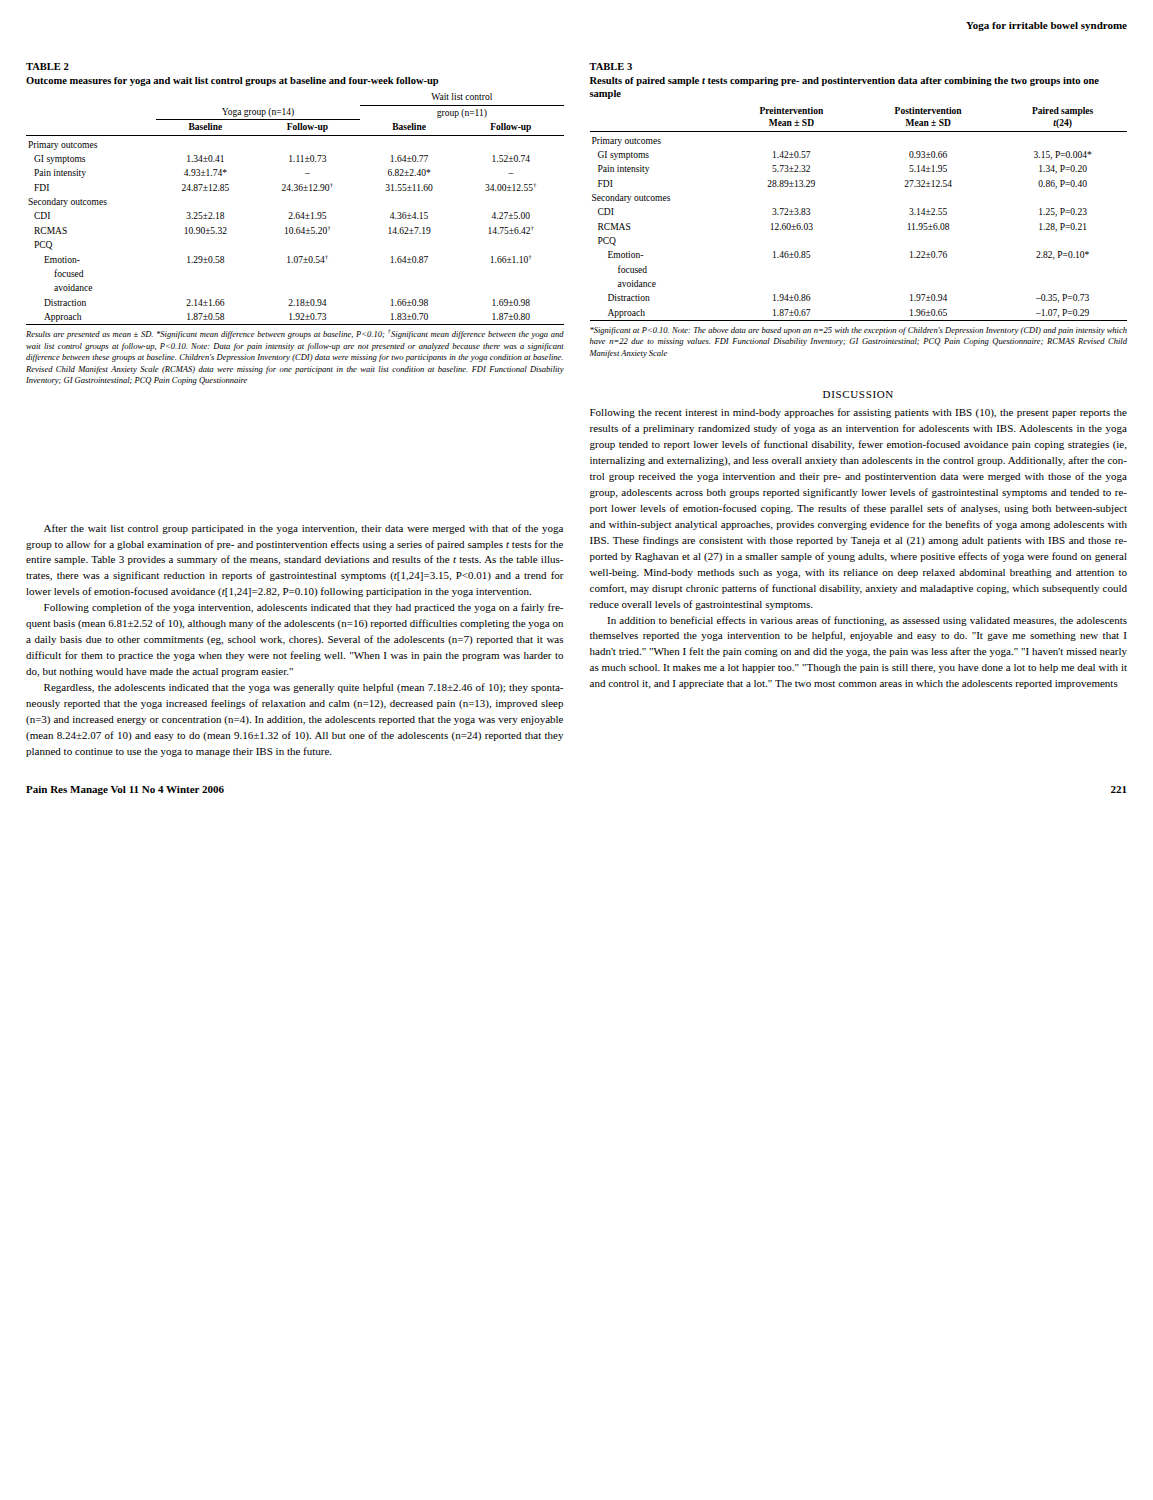Yoga for irritable bowel syndrome
TABLE 2
Outcome measures for yoga and wait list control groups at baseline and four-week follow-up
| | | Wait list control |
| | Yoga group (n=14) | group (n=11) |
| | Baseline | Follow-up | Baseline | Follow-up |
| Primary outcomes |
| GI symptoms | 1.34±0.41 | 1.11±0.73 | 1.64±0.77 | 1.52±0.74 |
| Pain intensity | 4.93±1.74* | – | 6.82±2.40* | – |
| FDI | 24.87±12.85 | 24.36±12.90 † | 31.55±11.60 | 34.00±12.55 † |
| Secondary outcomes |
| CDI | 3.25±2.18 | 2.64±1.95 | 4.36±4.15 | 4.27±5.00 |
| RCMAS | 10.90±5.32 | 10.64±5.20 † | 14.62±7.19 | 14.75±6.42 † |
| PCQ | | | | |
| Emotion- | 1.29±0.58 | 1.07±0.54 † | 1.64±0.87 | 1.66±1.10 † |
| focused | | | | |
| avoidance | | | | |
| Distraction | 2.14±1.66 | 2.18±0.94 | 1.66±0.98 | 1.69±0.98 |
| Approach | 1.87±0.58 | 1.92±0.73 | 1.83±0.70 | 1.87±0.80 |
Results are presented as mean ± SD. *Significant mean difference between groups at baseline, P<0.10; †Significant mean difference between the yoga and wait list control groups at follow-up, P<0.10. Note: Data for pain intensity at follow-up are not presented or analyzed because there was a significant difference between these groups at baseline. Children's Depression Inventory (CDI) data were missing for two participants in the yoga condition at baseline. Revised Child Manifest Anxiety Scale (RCMAS) data were missing for one participant in the wait list condition at baseline. FDI Functional Disability Inventory; GI Gastrointestinal; PCQ Pain Coping Questionnaire
After the wait list control group participated in the yoga intervention, their data were merged with that of the yoga group to allow for a global examination of pre- and postintervention effects using a series of paired samples t tests for the entire sample. Table 3 provides a summary of the means, standard deviations and results of the t tests. As the table illustrates, there was a significant reduction in reports of gastrointestinal symptoms (t[1,24]=3.15, P<0.01) and a trend for lower levels of emotion-focused avoidance (t[1,24]=2.82, P=0.10) following participation in the yoga intervention.
Following completion of the yoga intervention, adolescents indicated that they had practiced the yoga on a fairly frequent basis (mean 6.81±2.52 of 10), although many of the adolescents (n=16) reported difficulties completing the yoga on a daily basis due to other commitments (eg, school work, chores). Several of the adolescents (n=7) reported that it was difficult for them to practice the yoga when they were not feeling well. "When I was in pain the program was harder to do, but nothing would have made the actual program easier."
Regardless, the adolescents indicated that the yoga was generally quite helpful (mean 7.18±2.46 of 10); they spontaneously reported that the yoga increased feelings of relaxation and calm (n=12), decreased pain (n=13), improved sleep (n=3) and increased energy or concentration (n=4). In addition, the adolescents reported that the yoga was very enjoyable (mean 8.24±2.07 of 10) and easy to do (mean 9.16±1.32 of 10). All but one of the adolescents (n=24) reported that they planned to continue to use the yoga to manage their IBS in the future.
TABLE 3
Results of paired sample t tests comparing pre- and postintervention data after combining the two groups into one sample
| | Preintervention Mean ± SD | Postintervention Mean ± SD | Paired samples t (24) |
| Primary outcomes |
| GI symptoms | 1.42±0.57 | 0.93±0.66 | 3.15, P=0.004* |
| Pain intensity | 5.73±2.32 | 5.14±1.95 | 1.34, P=0.20 |
| FDI | 28.89±13.29 | 27.32±12.54 | 0.86, P=0.40 |
| Secondary outcomes |
| CDI | 3.72±3.83 | 3.14±2.55 | 1.25, P=0.23 |
| RCMAS | 12.60±6.03 | 11.95±6.08 | 1.28, P=0.21 |
| PCQ | | | |
| Emotion- | 1.46±0.85 | 1.22±0.76 | 2.82, P=0.10* |
| focused | | | |
| avoidance | | | |
| Distraction | 1.94±0.86 | 1.97±0.94 | –0.35, P=0.73 |
| Approach | 1.87±0.67 | 1.96±0.65 | –1.07, P=0.29 |
*Significant at P<0.10. Note: The above data are based upon an n=25 with the exception of Children's Depression Inventory (CDI) and pain intensity which have n=22 due to missing values. FDI Functional Disability Inventory; GI Gastrointestinal; PCQ Pain Coping Questionnaire; RCMAS Revised Child Manifest Anxiety Scale
DISCUSSION
Following the recent interest in mind-body approaches for assisting patients with IBS (10), the present paper reports the results of a preliminary randomized study of yoga as an intervention for adolescents with IBS. Adolescents in the yoga group tended to report lower levels of functional disability, fewer emotion-focused avoidance pain coping strategies (ie, internalizing and externalizing), and less overall anxiety than adolescents in the control group. Additionally, after the control group received the yoga intervention and their pre- and postintervention data were merged with those of the yoga group, adolescents across both groups reported significantly lower levels of gastrointestinal symptoms and tended to report lower levels of emotion-focused coping. The results of these parallel sets of analyses, using both between-subject and within-subject analytical approaches, provides converging evidence for the benefits of yoga among adolescents with IBS. These findings are consistent with those reported by Taneja et al (21) among adult patients with IBS and those reported by Raghavan et al (27) in a smaller sample of young adults, where positive effects of yoga were found on general well-being. Mind-body methods such as yoga, with its reliance on deep relaxed abdominal breathing and attention to comfort, may disrupt chronic patterns of functional disability, anxiety and maladaptive coping, which subsequently could reduce overall levels of gastrointestinal symptoms.
In addition to beneficial effects in various areas of functioning, as assessed using validated measures, the adolescents themselves reported the yoga intervention to be helpful, enjoyable and easy to do. "It gave me something new that I hadn't tried." "When I felt the pain coming on and did the yoga, the pain was less after the yoga." "I haven't missed nearly as much school. It makes me a lot happier too." "Though the pain is still there, you have done a lot to help me deal with it and control it, and I appreciate that a lot." The two most common areas in which the adolescents reported improvements
Pain Res Manage Vol 11 No 4 Winter 2006
221